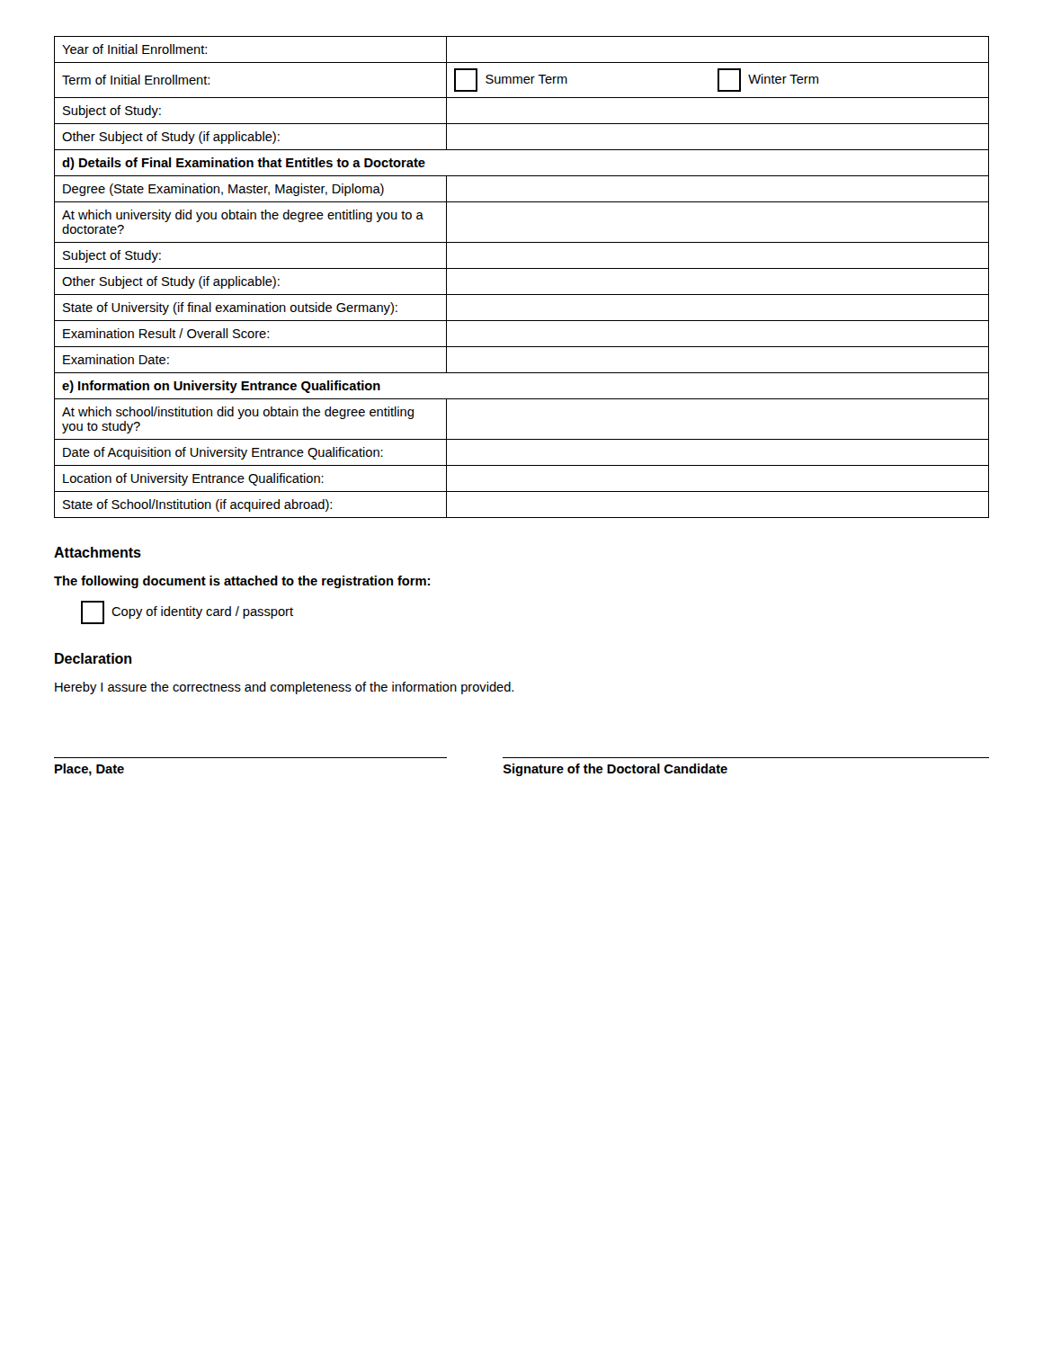| Year of Initial Enrollment: | |
| Term of Initial Enrollment: | Summer Term Winter Term |
| Subject of Study: | |
| Other Subject of Study (if applicable): | |
| d) Details of Final Examination that Entitles to a Doctorate |
| Degree (State Examination, Master, Magister, Diploma) | |
| At which university did you obtain the degree entitling you to a doctorate? | |
| Subject of Study: | |
| Other Subject of Study (if applicable): | |
| State of University (if final examination outside Germany): | |
| Examination Result / Overall Score: | |
| Examination Date: | |
| e) Information on University Entrance Qualification |
| At which school/institution did you obtain the degree entitling you to study? | |
| Date of Acquisition of University Entrance Qualification: | |
| Location of University Entrance Qualification: | |
| State of School/Institution (if acquired abroad): | |
Attachments
The following document is attached to the registration form:
Copy of identity card / passport
Declaration
Hereby I assure the correctness and completeness of the information provided.
| Place, Date | | Signature of the Doctoral Candidate |